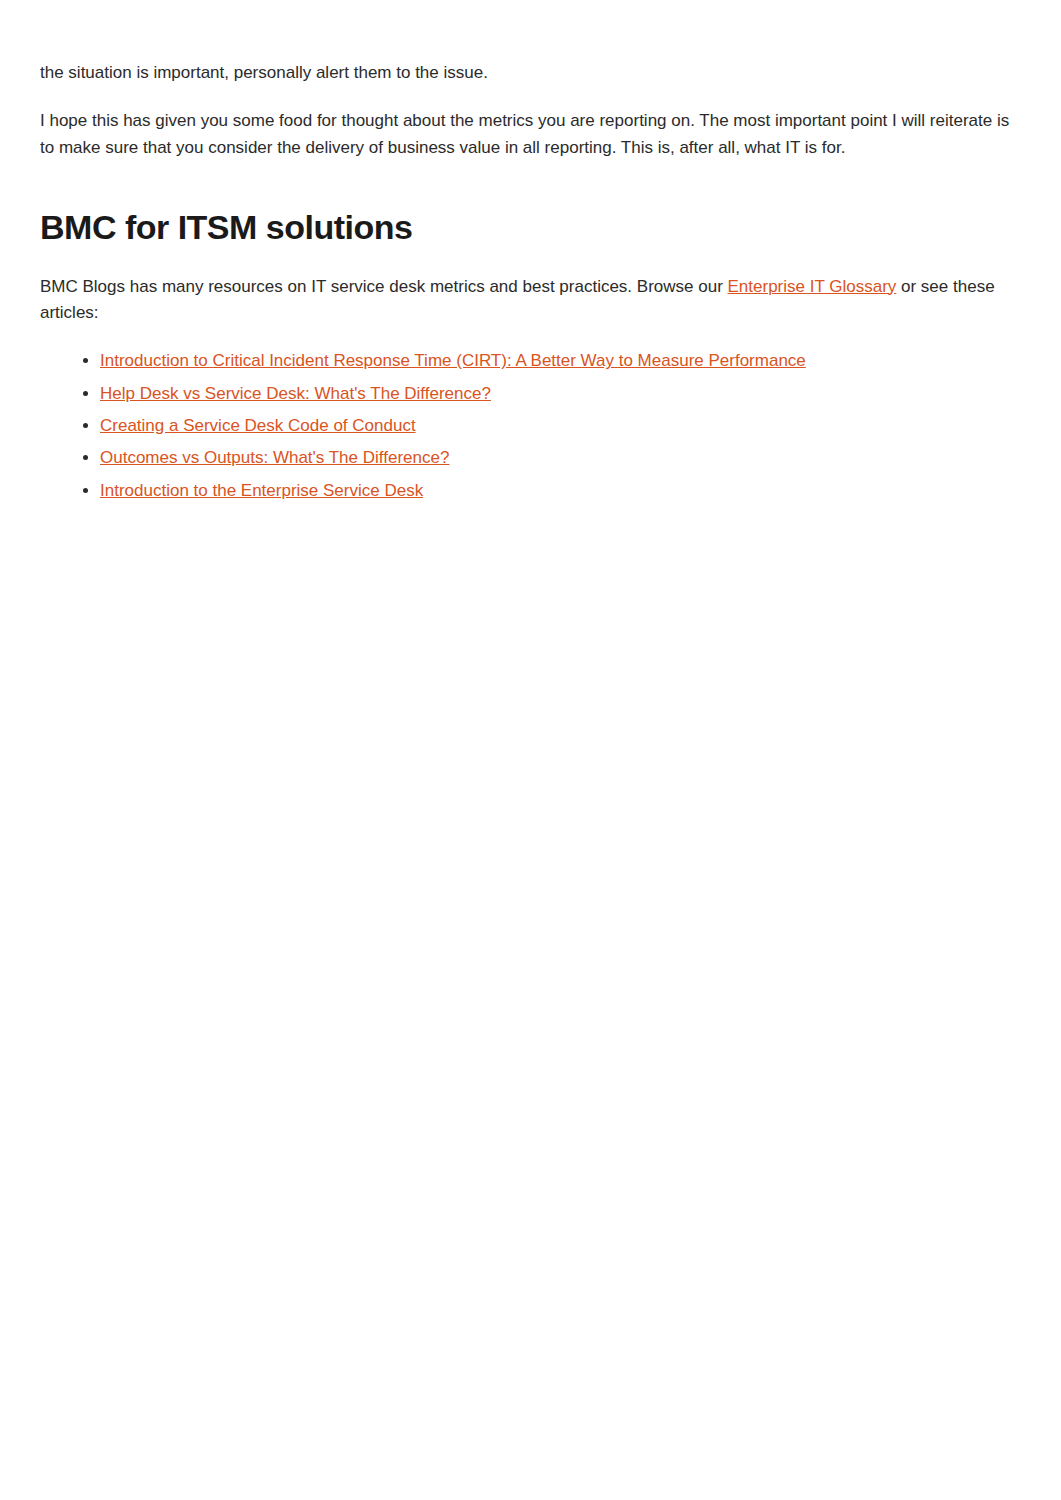the situation is important, personally alert them to the issue.
I hope this has given you some food for thought about the metrics you are reporting on. The most important point I will reiterate is to make sure that you consider the delivery of business value in all reporting. This is, after all, what IT is for.
BMC for ITSM solutions
BMC Blogs has many resources on IT service desk metrics and best practices. Browse our Enterprise IT Glossary or see these articles:
Introduction to Critical Incident Response Time (CIRT): A Better Way to Measure Performance
Help Desk vs Service Desk: What's The Difference?
Creating a Service Desk Code of Conduct
Outcomes vs Outputs: What's The Difference?
Introduction to the Enterprise Service Desk